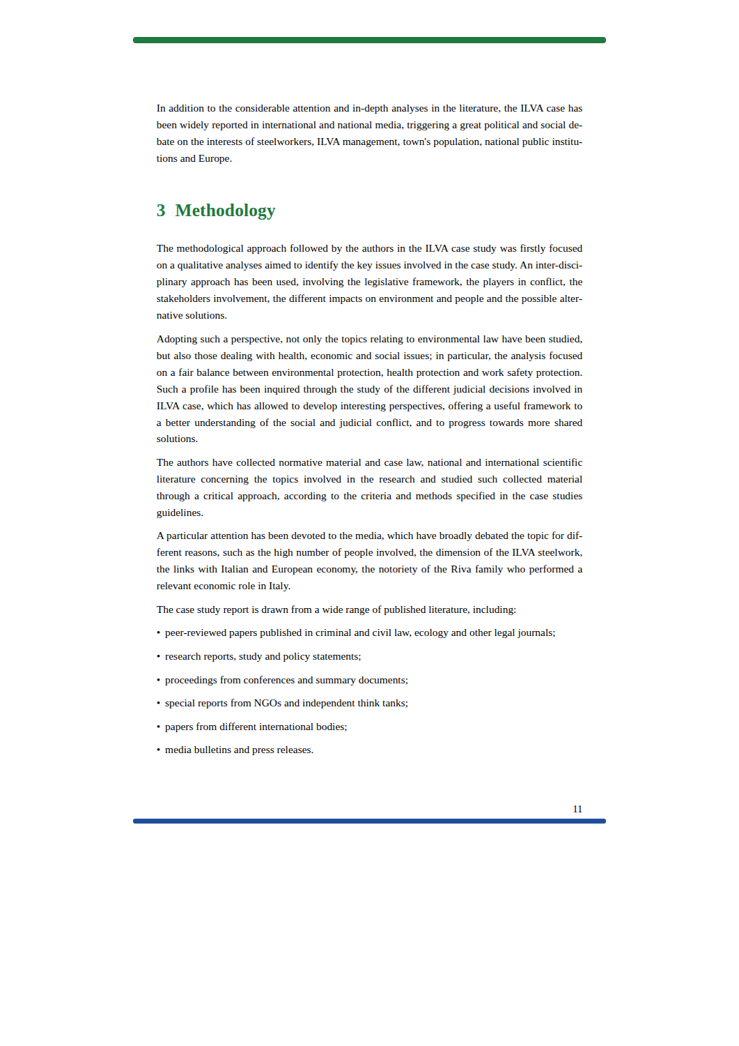In addition to the considerable attention and in-depth analyses in the literature, the ILVA case has been widely reported in international and national media, triggering a great political and social debate on the interests of steelworkers, ILVA management, town's population, national public institutions and Europe.
3 Methodology
The methodological approach followed by the authors in the ILVA case study was firstly focused on a qualitative analyses aimed to identify the key issues involved in the case study. An inter-disciplinary approach has been used, involving the legislative framework, the players in conflict, the stakeholders involvement, the different impacts on environment and people and the possible alternative solutions.
Adopting such a perspective, not only the topics relating to environmental law have been studied, but also those dealing with health, economic and social issues; in particular, the analysis focused on a fair balance between environmental protection, health protection and work safety protection. Such a profile has been inquired through the study of the different judicial decisions involved in ILVA case, which has allowed to develop interesting perspectives, offering a useful framework to a better understanding of the social and judicial conflict, and to progress towards more shared solutions.
The authors have collected normative material and case law, national and international scientific literature concerning the topics involved in the research and studied such collected material through a critical approach, according to the criteria and methods specified in the case studies guidelines.
A particular attention has been devoted to the media, which have broadly debated the topic for different reasons, such as the high number of people involved, the dimension of the ILVA steelwork, the links with Italian and European economy, the notoriety of the Riva family who performed a relevant economic role in Italy.
The case study report is drawn from a wide range of published literature, including:
peer-reviewed papers published in criminal and civil law, ecology and other legal journals;
research reports, study and policy statements;
proceedings from conferences and summary documents;
special reports from NGOs and independent think tanks;
papers from different international bodies;
media bulletins and press releases.
11